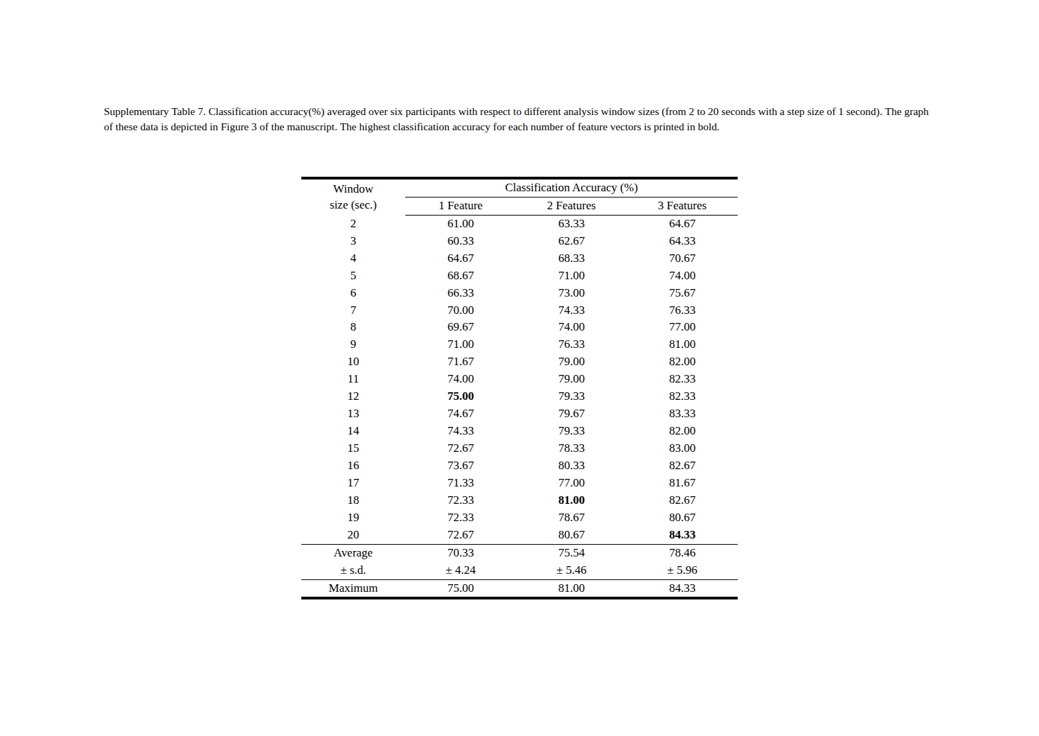Supplementary Table 7. Classification accuracy(%) averaged over six participants with respect to different analysis window sizes (from 2 to 20 seconds with a step size of 1 second). The graph of these data is depicted in Figure 3 of the manuscript. The highest classification accuracy for each number of feature vectors is printed in bold.
| Window size (sec.) | Classification Accuracy (%) |
| --- | --- |
| 1 Feature | 2 Features | 3 Features |
| 2 | 61.00 | 63.33 | 64.67 |
| 3 | 60.33 | 62.67 | 64.33 |
| 4 | 64.67 | 68.33 | 70.67 |
| 5 | 68.67 | 71.00 | 74.00 |
| 6 | 66.33 | 73.00 | 75.67 |
| 7 | 70.00 | 74.33 | 76.33 |
| 8 | 69.67 | 74.00 | 77.00 |
| 9 | 71.00 | 76.33 | 81.00 |
| 10 | 71.67 | 79.00 | 82.00 |
| 11 | 74.00 | 79.00 | 82.33 |
| 12 | 75.00 | 79.33 | 82.33 |
| 13 | 74.67 | 79.67 | 83.33 |
| 14 | 74.33 | 79.33 | 82.00 |
| 15 | 72.67 | 78.33 | 83.00 |
| 16 | 73.67 | 80.33 | 82.67 |
| 17 | 71.33 | 77.00 | 81.67 |
| 18 | 72.33 | 81.00 | 82.67 |
| 19 | 72.33 | 78.67 | 80.67 |
| 20 | 72.67 | 80.67 | 84.33 |
| Average | 70.33 | 75.54 | 78.46 |
| ± s.d. | ± 4.24 | ± 5.46 | ± 5.96 |
| Maximum | 75.00 | 81.00 | 84.33 |